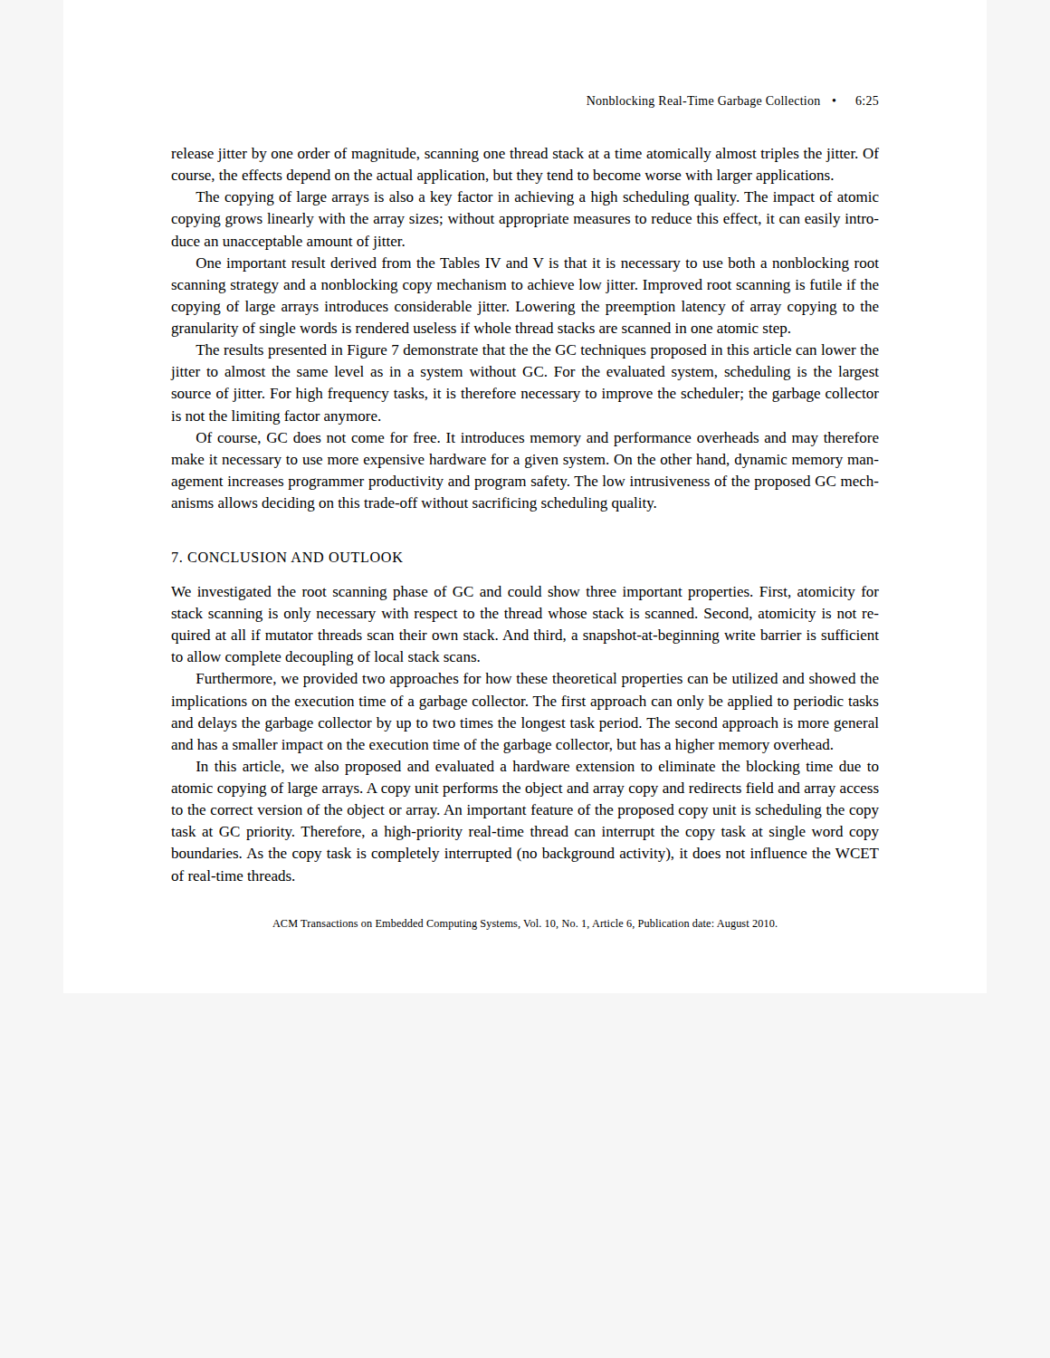Nonblocking Real-Time Garbage Collection•6:25
release jitter by one order of magnitude, scanning one thread stack at a time atomically almost triples the jitter. Of course, the effects depend on the actual application, but they tend to become worse with larger applications.
The copying of large arrays is also a key factor in achieving a high scheduling quality. The impact of atomic copying grows linearly with the array sizes; without appropriate measures to reduce this effect, it can easily introduce an unacceptable amount of jitter.
One important result derived from the Tables IV and V is that it is necessary to use both a nonblocking root scanning strategy and a nonblocking copy mechanism to achieve low jitter. Improved root scanning is futile if the copying of large arrays introduces considerable jitter. Lowering the preemption latency of array copying to the granularity of single words is rendered useless if whole thread stacks are scanned in one atomic step.
The results presented in Figure 7 demonstrate that the the GC techniques proposed in this article can lower the jitter to almost the same level as in a system without GC. For the evaluated system, scheduling is the largest source of jitter. For high frequency tasks, it is therefore necessary to improve the scheduler; the garbage collector is not the limiting factor anymore.
Of course, GC does not come for free. It introduces memory and performance overheads and may therefore make it necessary to use more expensive hardware for a given system. On the other hand, dynamic memory management increases programmer productivity and program safety. The low intrusiveness of the proposed GC mechanisms allows deciding on this trade-off without sacrificing scheduling quality.
7. CONCLUSION AND OUTLOOK
We investigated the root scanning phase of GC and could show three important properties. First, atomicity for stack scanning is only necessary with respect to the thread whose stack is scanned. Second, atomicity is not required at all if mutator threads scan their own stack. And third, a snapshot-at-beginning write barrier is sufficient to allow complete decoupling of local stack scans.
Furthermore, we provided two approaches for how these theoretical properties can be utilized and showed the implications on the execution time of a garbage collector. The first approach can only be applied to periodic tasks and delays the garbage collector by up to two times the longest task period. The second approach is more general and has a smaller impact on the execution time of the garbage collector, but has a higher memory overhead.
In this article, we also proposed and evaluated a hardware extension to eliminate the blocking time due to atomic copying of large arrays. A copy unit performs the object and array copy and redirects field and array access to the correct version of the object or array. An important feature of the proposed copy unit is scheduling the copy task at GC priority. Therefore, a high-priority real-time thread can interrupt the copy task at single word copy boundaries. As the copy task is completely interrupted (no background activity), it does not influence the WCET of real-time threads.
ACM Transactions on Embedded Computing Systems, Vol. 10, No. 1, Article 6, Publication date: August 2010.